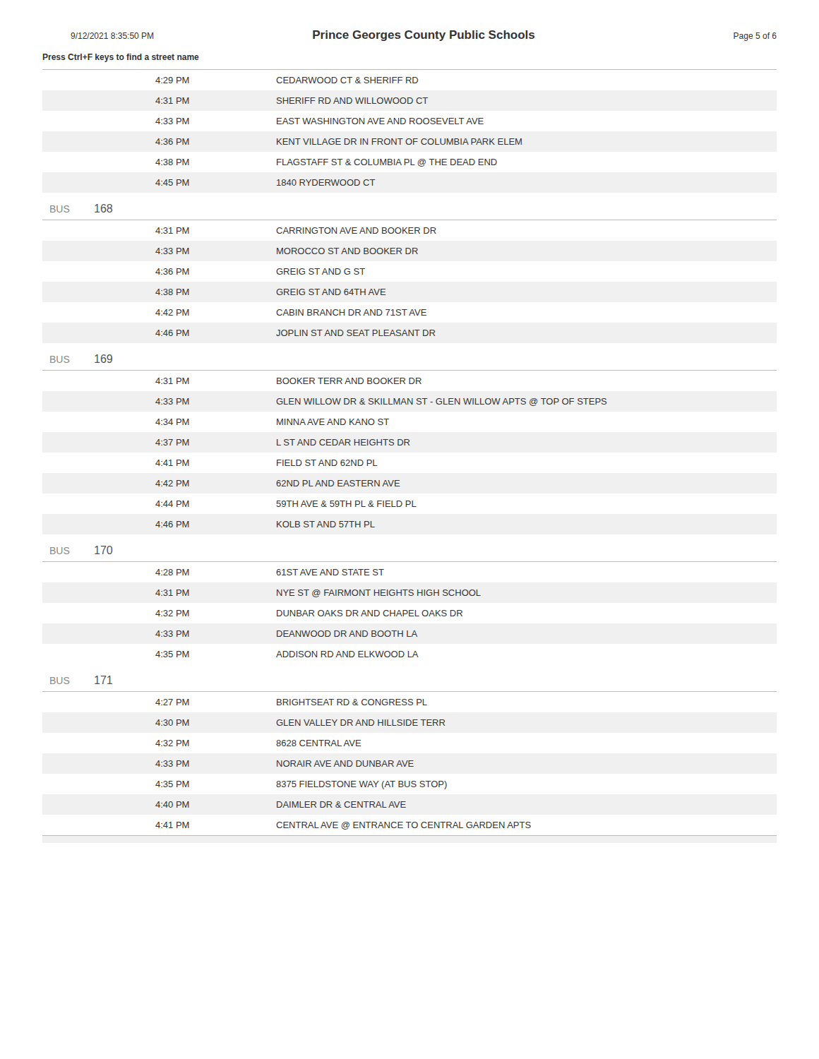9/12/2021 8:35:50 PM
Prince Georges County Public Schools
Page 5 of 6
Press Ctrl+F keys to find a street name
| | | 4:29 PM | CEDARWOOD CT & SHERIFF RD |
| | | 4:31 PM | SHERIFF RD AND WILLOWOOD CT |
| | | 4:33 PM | EAST WASHINGTON AVE AND ROOSEVELT AVE |
| | | 4:36 PM | KENT VILLAGE DR IN FRONT OF COLUMBIA PARK ELEM |
| | | 4:38 PM | FLAGSTAFF ST & COLUMBIA PL @ THE DEAD END |
| | | 4:45 PM | 1840 RYDERWOOD CT |
| BUS | 168 | | |
| | | 4:31 PM | CARRINGTON AVE AND BOOKER DR |
| | | 4:33 PM | MOROCCO ST AND BOOKER DR |
| | | 4:36 PM | GREIG ST AND G ST |
| | | 4:38 PM | GREIG ST AND 64TH AVE |
| | | 4:42 PM | CABIN BRANCH DR AND 71ST AVE |
| | | 4:46 PM | JOPLIN ST AND SEAT PLEASANT DR |
| BUS | 169 | | |
| | | 4:31 PM | BOOKER TERR AND BOOKER DR |
| | | 4:33 PM | GLEN WILLOW DR & SKILLMAN ST - GLEN WILLOW APTS @ TOP OF STEPS |
| | | 4:34 PM | MINNA AVE AND KANO ST |
| | | 4:37 PM | L ST AND CEDAR HEIGHTS DR |
| | | 4:41 PM | FIELD ST AND 62ND PL |
| | | 4:42 PM | 62ND PL AND EASTERN AVE |
| | | 4:44 PM | 59TH AVE & 59TH PL & FIELD PL |
| | | 4:46 PM | KOLB ST AND 57TH PL |
| BUS | 170 | | |
| | | 4:28 PM | 61ST AVE AND STATE ST |
| | | 4:31 PM | NYE ST @ FAIRMONT HEIGHTS HIGH SCHOOL |
| | | 4:32 PM | DUNBAR OAKS DR AND CHAPEL OAKS DR |
| | | 4:33 PM | DEANWOOD DR AND BOOTH LA |
| | | 4:35 PM | ADDISON RD AND ELKWOOD LA |
| BUS | 171 | | |
| | | 4:27 PM | BRIGHTSEAT RD & CONGRESS PL |
| | | 4:30 PM | GLEN VALLEY DR AND HILLSIDE TERR |
| | | 4:32 PM | 8628 CENTRAL AVE |
| | | 4:33 PM | NORAIR AVE AND DUNBAR AVE |
| | | 4:35 PM | 8375 FIELDSTONE WAY (AT BUS STOP) |
| | | 4:40 PM | DAIMLER DR & CENTRAL AVE |
| | | 4:41 PM | CENTRAL AVE @ ENTRANCE TO CENTRAL GARDEN APTS |